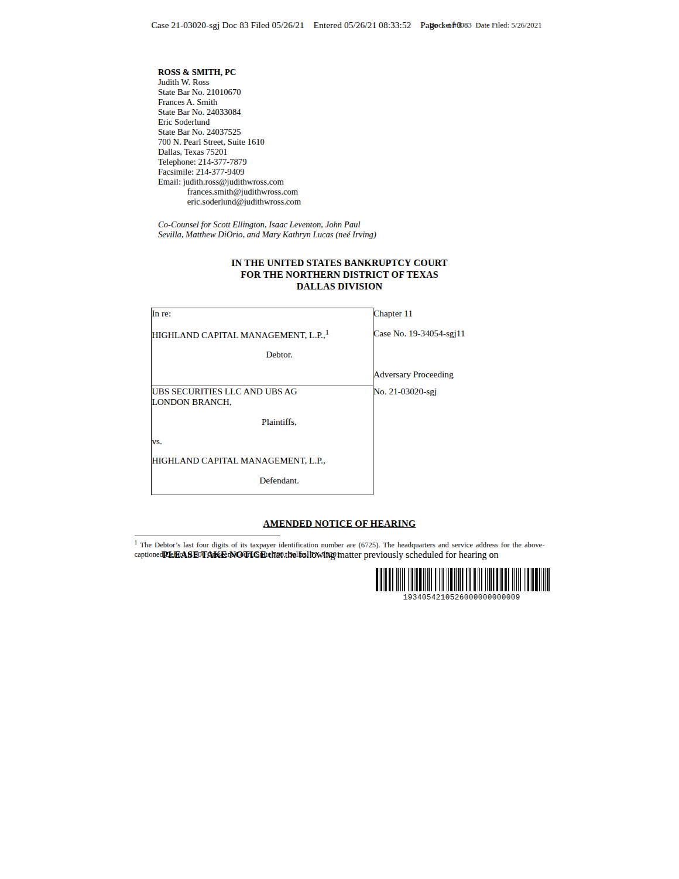Case 21-03020-sgj Doc 83 Filed 05/26/21 Entered 05/26/21 08:33:52 Page 1 of 3
Docket #0083 Date Filed: 5/26/2021
ROSS & SMITH, PC
Judith W. Ross
State Bar No. 21010670
Frances A. Smith
State Bar No. 24033084
Eric Soderlund
State Bar No. 24037525
700 N. Pearl Street, Suite 1610
Dallas, Texas 75201
Telephone: 214-377-7879
Facsimile: 214-377-9409
Email: judith.ross@judithwross.com
frances.smith@judithwross.com
eric.soderlund@judithwross.com
Co-Counsel for Scott Ellington, Isaac Leventon, John Paul
Sevilla, Matthew DiOrio, and Mary Kathryn Lucas (neé Irving)
IN THE UNITED STATES BANKRUPTCY COURT
FOR THE NORTHERN DISTRICT OF TEXAS
DALLAS DIVISION
| In re: | Chapter 11 |
| HIGHLAND CAPITAL MANAGEMENT, L.P., 1 | Case No. 19-34054-sgj11 |
| Debtor. | |
| | Adversary Proceeding |
| UBS SECURITIES LLC AND UBS AG LONDON BRANCH, | No. 21-03020-sgj |
| Plaintiffs, | |
| vs. | |
| HIGHLAND CAPITAL MANAGEMENT, L.P., | |
| Defendant. | |
AMENDED NOTICE OF HEARING
PLEASE TAKE NOTICE that the following matter previously scheduled for hearing on
1 The Debtor’s last four digits of its taxpayer identification number are (6725). The headquarters and service address for the above-captioned Debtor is 300 Crescent Court, Suite 700, Dallas, TX 75201.
1934054210526000000000009